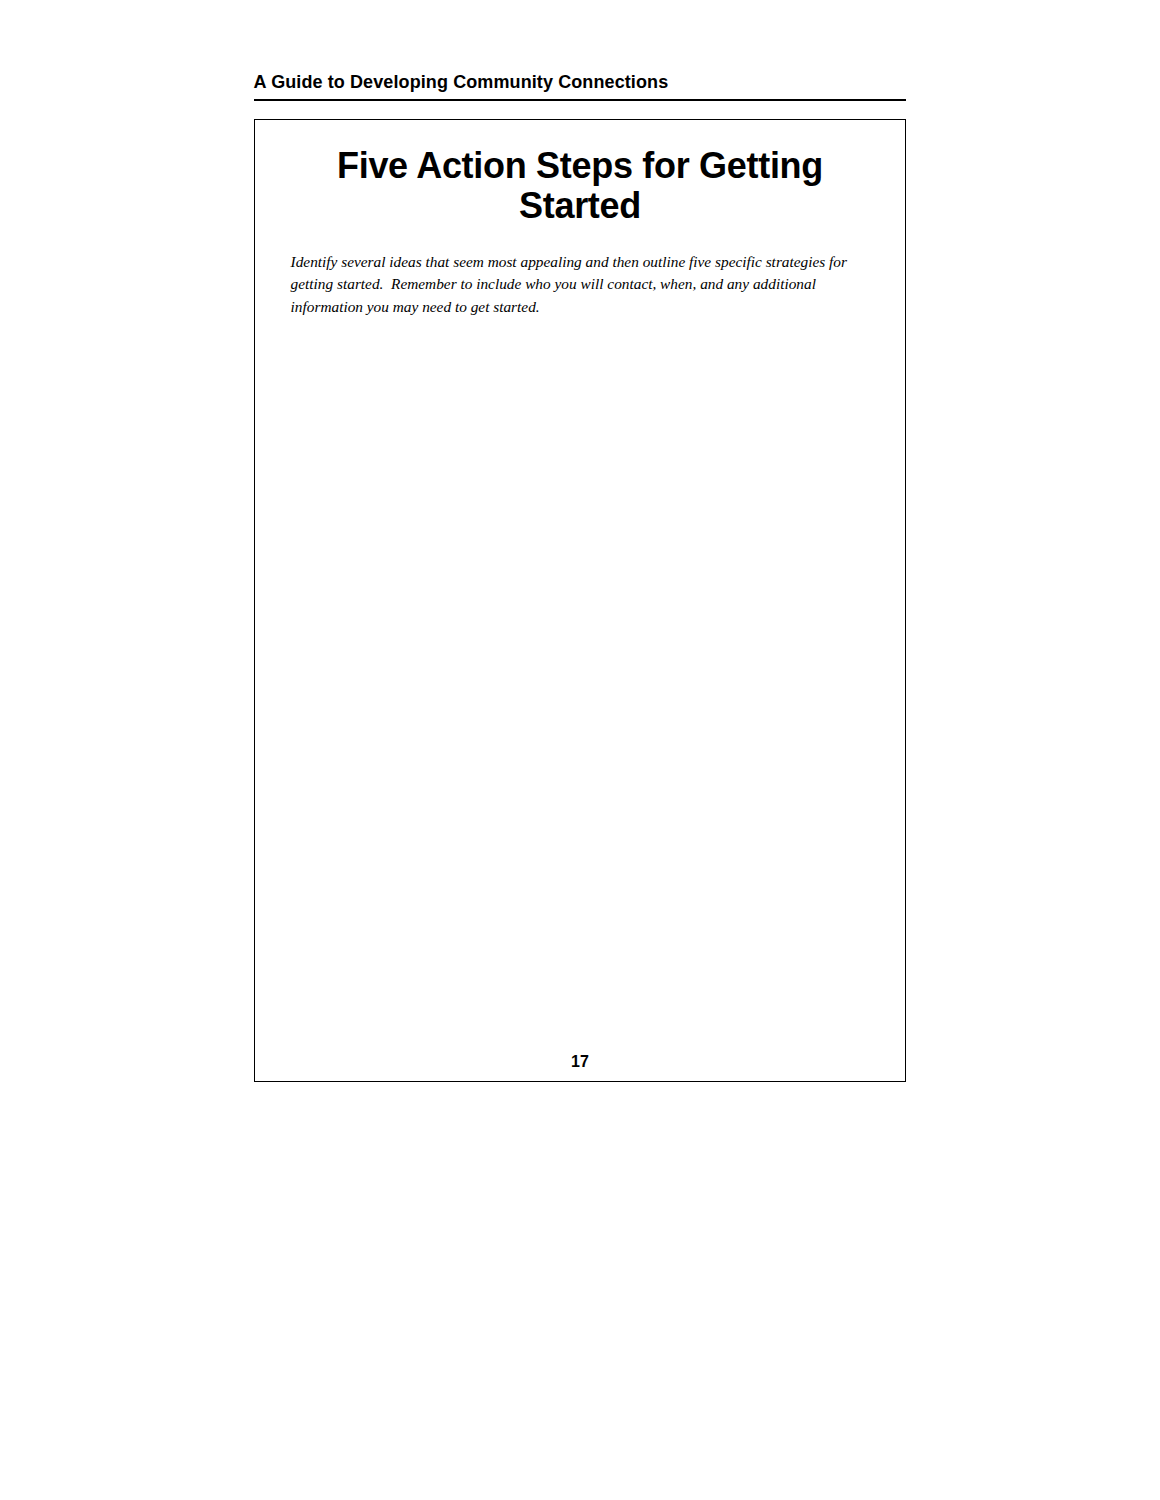A Guide to Developing Community Connections
Five Action Steps for Getting Started
Identify several ideas that seem most appealing and then outline five specific strategies for getting started. Remember to include who you will contact, when, and any additional information you may need to get started.
17